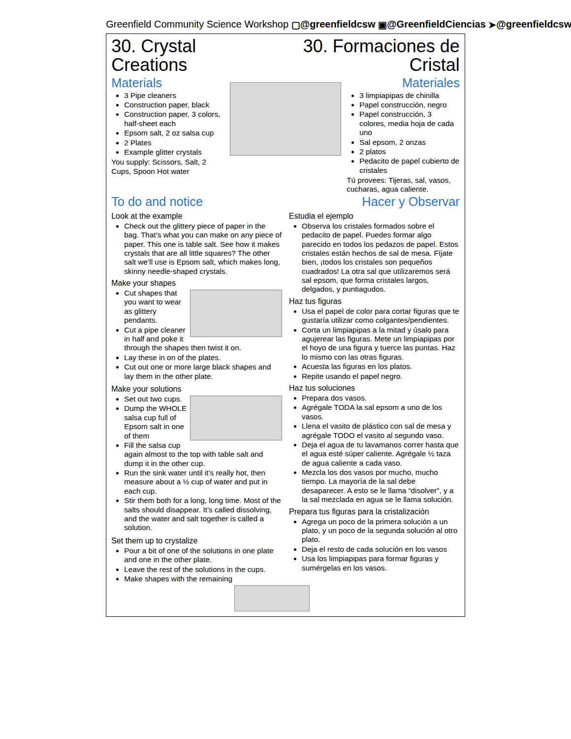Greenfield Community Science Workshop ▢@greenfieldcsw ▣@GreenfieldCiencias ➤@greenfieldcsw
30. Crystal Creations
30. Formaciones de Cristal
Materials
3 Pipe cleaners
Construction paper, black
Construction paper, 3 colors, half-sheet each
Epsom salt, 2 oz salsa cup
2 Plates
Example glitter crystals
You supply: Scissors, Salt, 2 Cups, Spoon Hot water
Materiales
3 limpiapipas de chinilla
Papel construcción, negro
Papel construcción, 3 colores, media hoja de cada uno
Sal epsom, 2 onzas
2 platos
Pedacito de papel cubierto de cristales
Tú provees: Tijeras, sal, vasos, cucharas, agua caliente.
To do and notice
Look at the example
Check out the glittery piece of paper in the bag. That’s what you can make on any piece of paper. This one is table salt. See how it makes crystals that are all little squares? The other salt we’ll use is Epsom salt, which makes long, skinny needle-shaped crystals.
Make your shapes
Cut shapes that you want to wear as glittery pendants.
Cut a pipe cleaner in half and poke it through the shapes then twist it on.
Lay these in on of the plates.
Cut out one or more large black shapes and lay them in the other plate.
Make your solutions
Set out two cups.
Dump the WHOLE salsa cup full of Epsom salt in one of them
Fill the salsa cup again almost to the top with table salt and dump it in the other cup.
Run the sink water until it’s really hot, then measure about a ½ cup of water and put in each cup.
Stir them both for a long, long time. Most of the salts should disappear. It’s called dissolving, and the water and salt together is called a solution.
Set them up to crystalize
Pour a bit of one of the solutions in one plate and one in the other plate.
Leave the rest of the solutions in the cups.
Make shapes with the remaining
Hacer y Observar
Estudia el ejemplo
Observa los cristales formados sobre el pedacito de papel. Puedes formar algo parecido en todos los pedazos de papel. Estos cristales están hechos de sal de mesa. Fíjate bien, ¡todos los cristales son pequeños cuadrados! La otra sal que utilizaremos será sal epsom, que forma cristales largos, delgados, y puntiagudos.
Haz tus figuras
Usa el papel de color para cortar figuras que te gustaría utilizar como colgantes/pendientes.
Corta un limpiapipas a la mitad y úsalo para agujerear las figuras. Mete un limpiapipas por el hoyo de una figura y tuerce las puntas. Haz lo mismo con las otras figuras.
Acuesta las figuras en los platos.
Repite usando el papel negro.
Haz tus soluciones
Prepara dos vasos.
Agrégale TODA la sal epsom a uno de los vasos.
Llena el vasito de plástico con sal de mesa y agrégale TODO el vasito al segundo vaso.
Deja el agua de tu lavamanos correr hasta que el agua esté súper caliente. Agrégale ½ taza de agua caliente a cada vaso.
Mezcla los dos vasos por mucho, mucho tiempo. La mayoría de la sal debe desaparecer. A esto se le llama “disolver”, y a la sal mezclada en agua se le llama solución.
Prepara tus figuras para la cristalización
Agrega un poco de la primera solución a un plato, y un poco de la segunda solución al otro plato.
Deja el resto de cada solución en los vasos
Usa los limpiapipas para formar figuras y sumérgelas en los vasos.